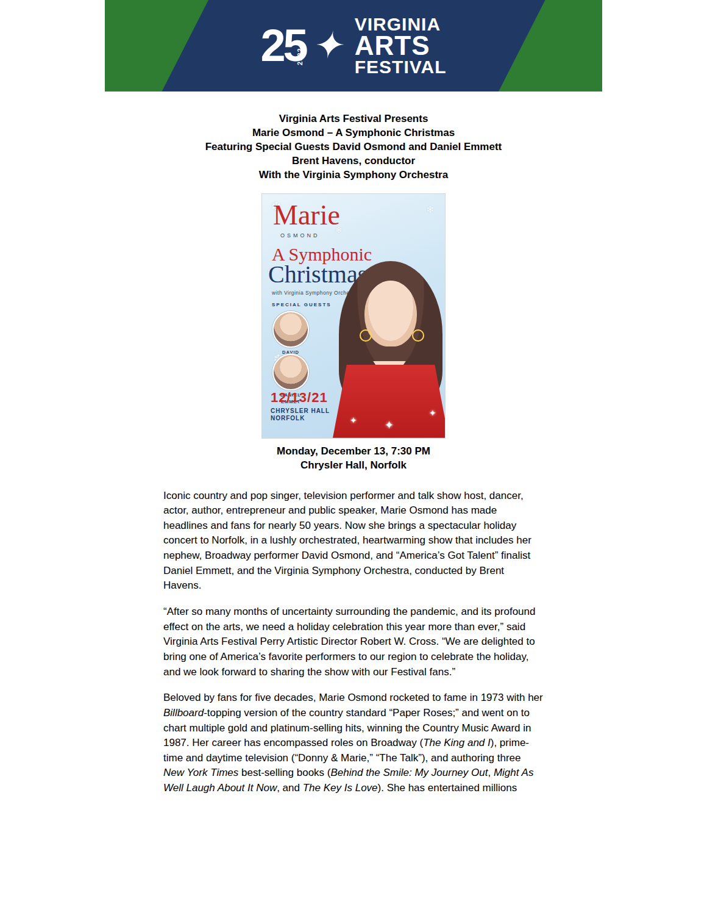252022
✦
VIRGINIA ARTS FESTIVAL
Virginia Arts Festival Presents
Marie Osmond – A Symphonic Christmas
Featuring Special Guests David Osmond and Daniel Emmett
Brent Havens, conductor
With the Virginia Symphony Orchestra
❄ ❄ ❄ ❄ ❄ ❄ ❄ ❄
Marie
OSMOND
A Symphonic
Christmas
with Virginia Symphony Orchestra
SPECIAL GUESTS
DAVID
OSMOND
DANIEL
EMMET
12/13/21
CHRYSLER HALL
NORFOLK
✦ ✦ ✦
Monday, December 13, 7:30 PM
Chrysler Hall, Norfolk
Iconic country and pop singer, television performer and talk show host, dancer, actor, author, entrepreneur and public speaker, Marie Osmond has made headlines and fans for nearly 50 years. Now she brings a spectacular holiday concert to Norfolk, in a lushly orchestrated, heartwarming show that includes her nephew, Broadway performer David Osmond, and “America’s Got Talent” finalist Daniel Emmett, and the Virginia Symphony Orchestra, conducted by Brent Havens.
“After so many months of uncertainty surrounding the pandemic, and its profound effect on the arts, we need a holiday celebration this year more than ever,” said Virginia Arts Festival Perry Artistic Director Robert W. Cross. “We are delighted to bring one of America’s favorite performers to our region to celebrate the holiday, and we look forward to sharing the show with our Festival fans.”
Beloved by fans for five decades, Marie Osmond rocketed to fame in 1973 with her Billboard-topping version of the country standard “Paper Roses;” and went on to chart multiple gold and platinum-selling hits, winning the Country Music Award in 1987. Her career has encompassed roles on Broadway (The King and I), prime-time and daytime television (“Donny & Marie,” “The Talk”), and authoring three New York Times best-selling books (Behind the Smile: My Journey Out, Might As Well Laugh About It Now, and The Key Is Love). She has entertained millions